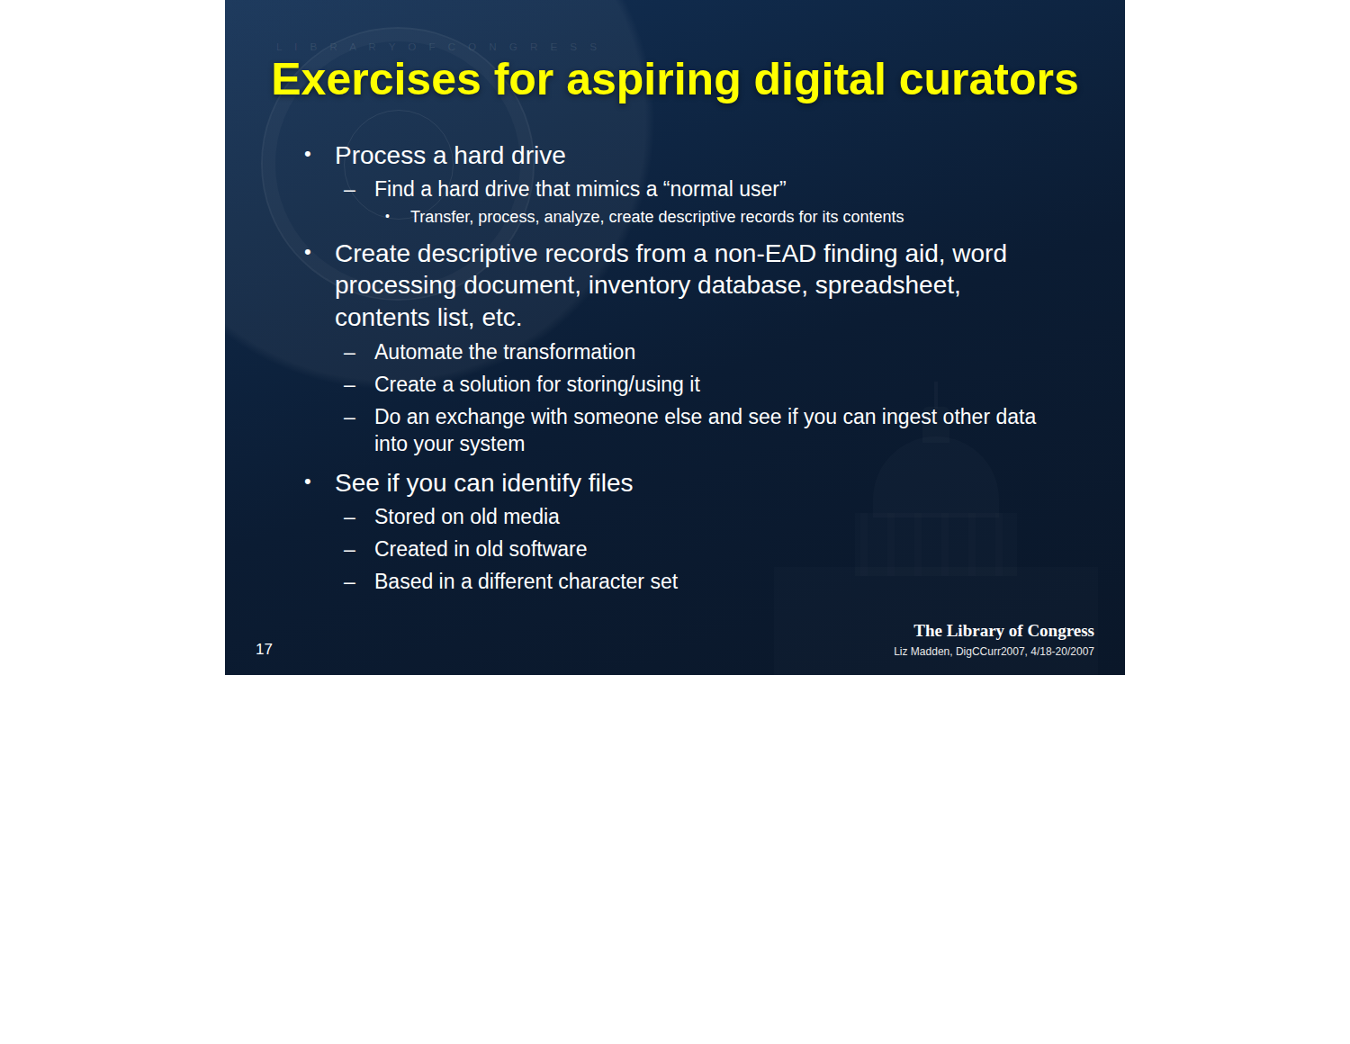Exercises for aspiring digital curators
Process a hard drive
Find a hard drive that mimics a “normal user”
Transfer, process, analyze, create descriptive records for its contents
Create descriptive records from a non-EAD finding aid, word processing document, inventory database, spreadsheet, contents list, etc.
Automate the transformation
Create a solution for storing/using it
Do an exchange with someone else and see if you can ingest other data into your system
See if you can identify files
Stored on old media
Created in old software
Based in a different character set
17
The Library of Congress
Liz Madden, DigCCurr2007, 4/18-20/2007